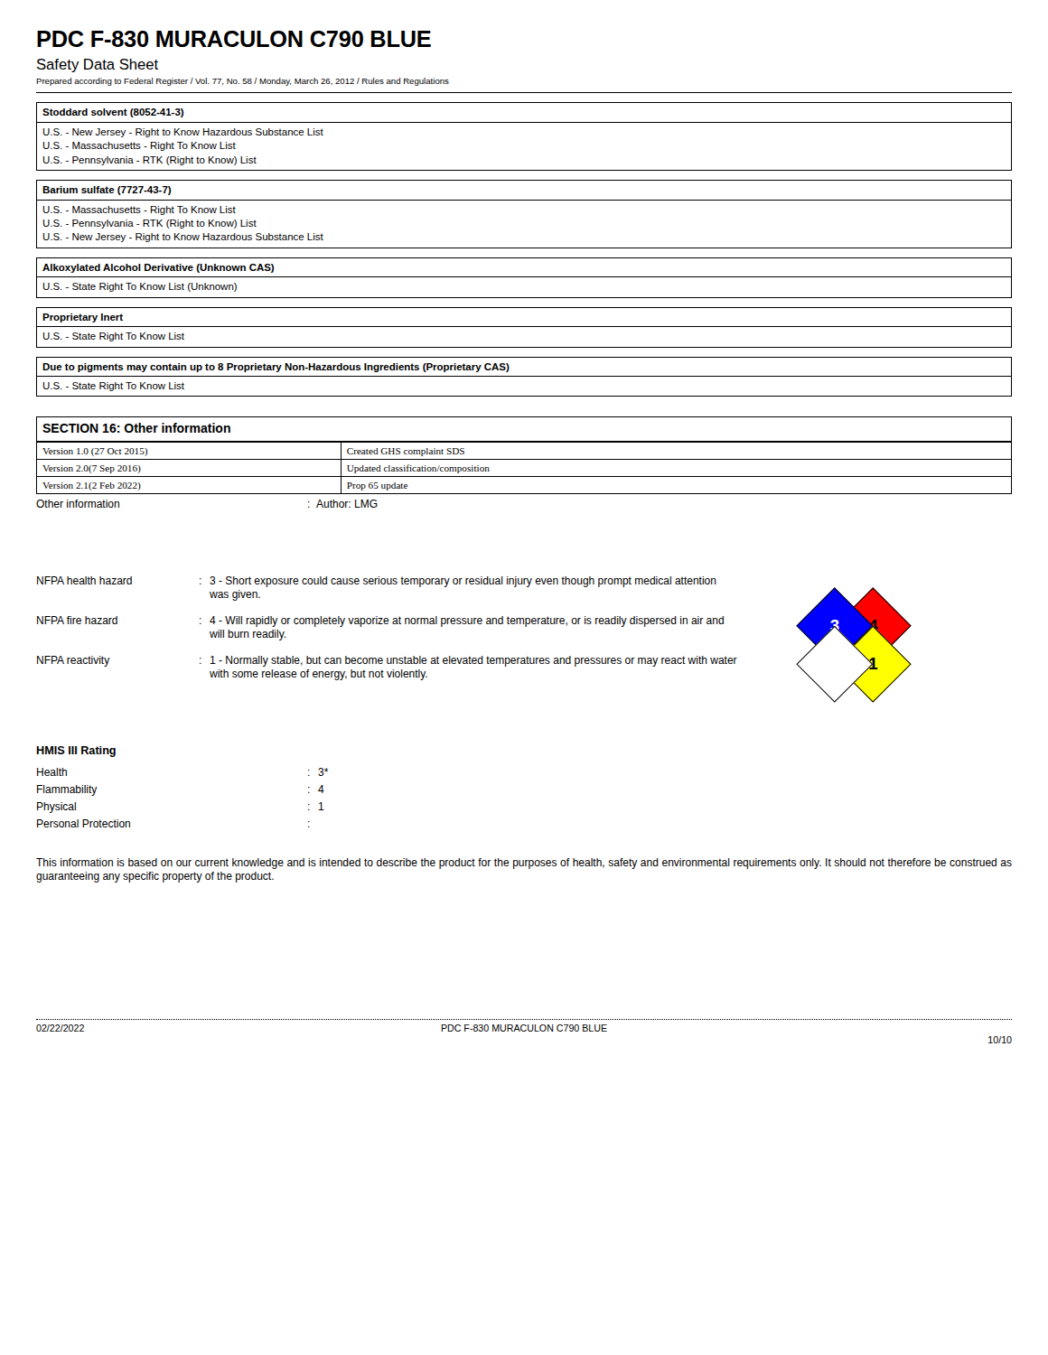PDC F-830 MURACULON C790 BLUE
Safety Data Sheet
Prepared according to Federal Register / Vol. 77, No. 58 / Monday, March 26, 2012 / Rules and Regulations
| Stoddard solvent (8052-41-3) |
| U.S. - New Jersey - Right to Know Hazardous Substance List U.S. - Massachusetts - Right To Know List U.S. - Pennsylvania - RTK (Right to Know) List |
| Barium sulfate (7727-43-7) |
| U.S. - Massachusetts - Right To Know List U.S. - Pennsylvania - RTK (Right to Know) List U.S. - New Jersey - Right to Know Hazardous Substance List |
| Alkoxylated Alcohol Derivative (Unknown CAS) |
| U.S. - State Right To Know List (Unknown) |
| Proprietary Inert |
| U.S. - State Right To Know List |
| Due to pigments may contain up to 8 Proprietary Non-Hazardous Ingredients (Proprietary CAS) |
| U.S. - State Right To Know List |
| SECTION 16: Other information |
| Version 1.0 (27 Oct 2015) | Created GHS complaint SDS |
| Version 2.0(7 Sep 2016) | Updated classification/composition |
| Version 2.1(2 Feb 2022) | Prop 65 update |
Other information: Author: LMG
| NFPA health hazard | : | 3 - Short exposure could cause serious temporary or residual injury even though prompt medical attention was given. |
| NFPA fire hazard | : | 4 - Will rapidly or completely vaporize at normal pressure and temperature, or is readily dispersed in air and will burn readily. |
| NFPA reactivity | : | 1 - Normally stable, but can become unstable at elevated temperatures and pressures or may react with water with some release of energy, but not violently. |
4
3
1
HMIS III Rating
| Health | : | 3* |
| Flammability | : | 4 |
| Physical | : | 1 |
| Personal Protection | : | |
This information is based on our current knowledge and is intended to describe the product for the purposes of health, safety and environmental requirements only. It should not therefore be construed as guaranteeing any specific property of the product.
02/22/2022
PDC F-830 MURACULON C790 BLUE
10/10